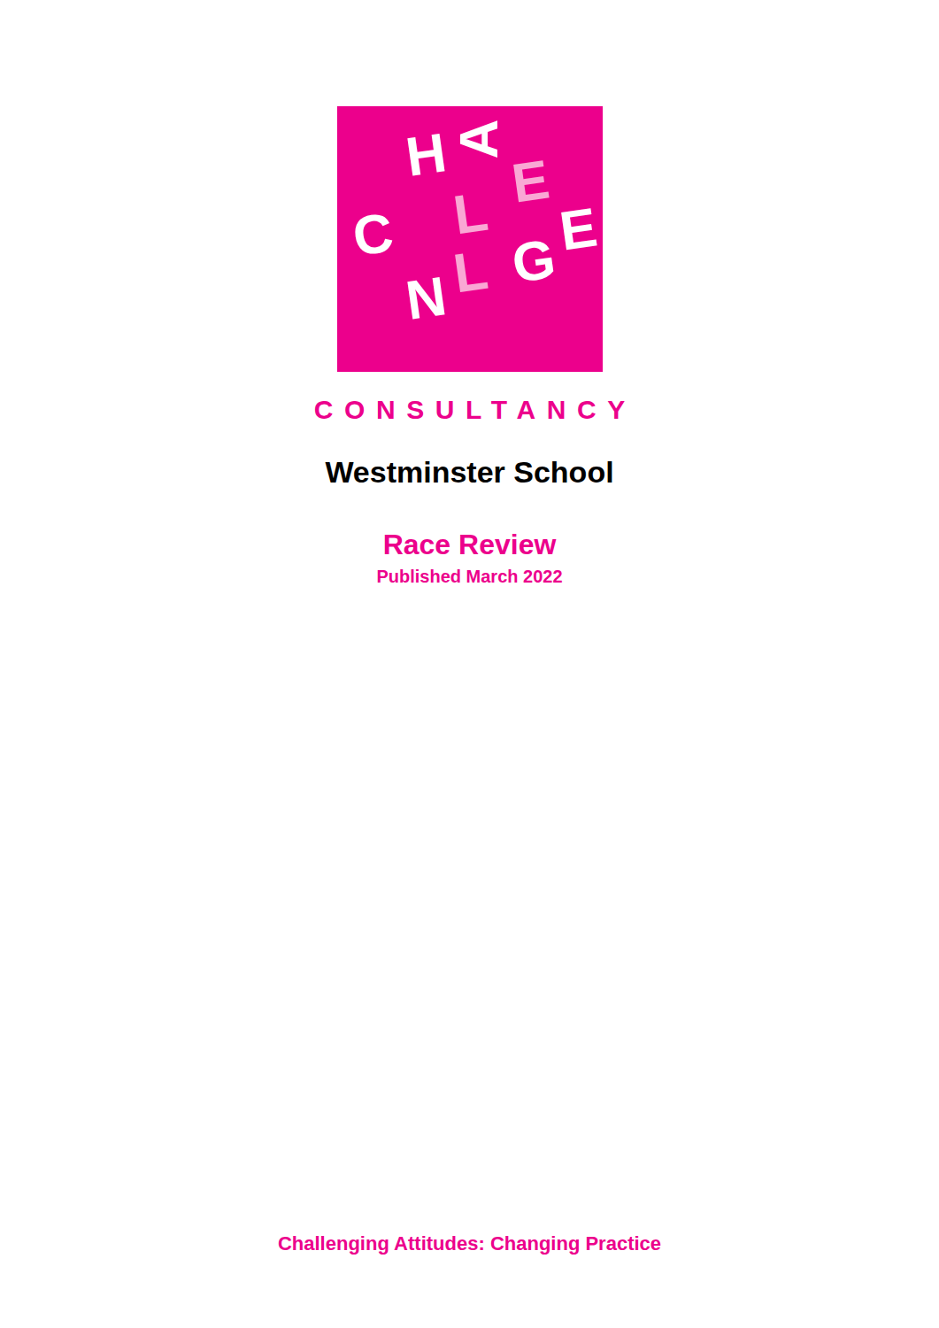C H A L L E N G E
CONSULTANCY
Westminster School
Race Review
Published March 2022
Challenging Attitudes: Changing Practice